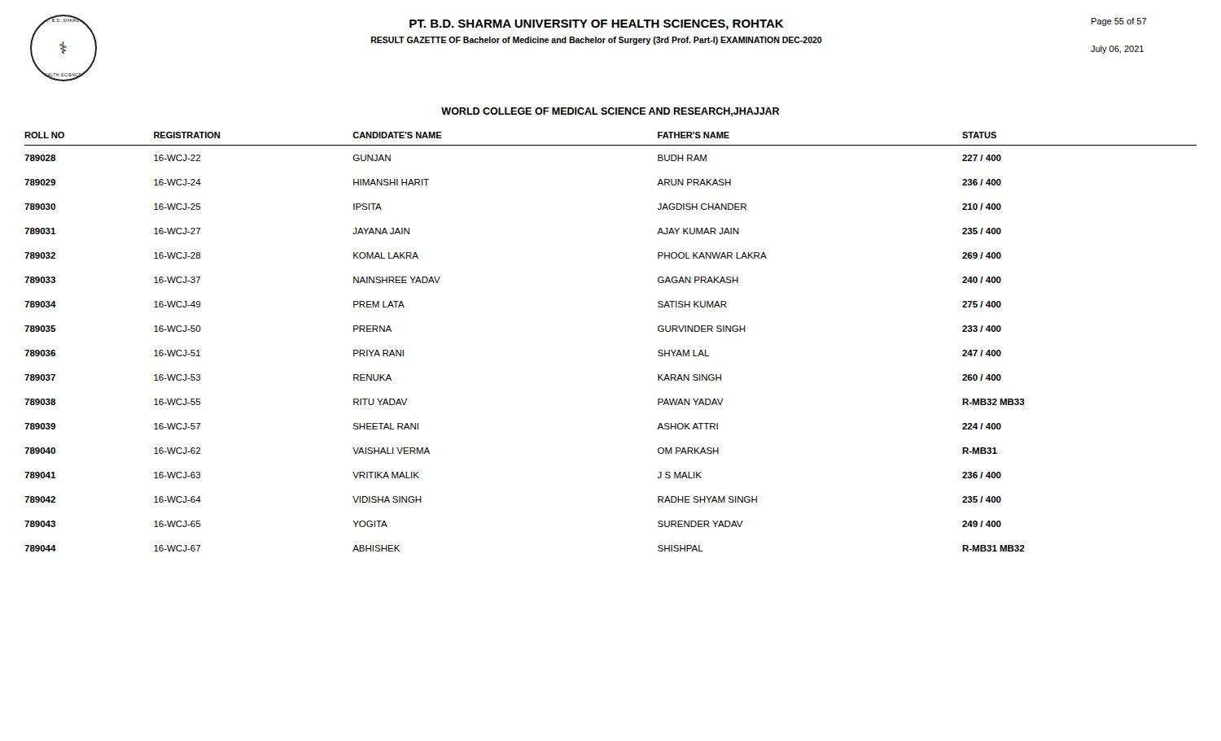PT. B.D. SHARMA
⚕
HEALTH SCIENCES
PT. B.D. SHARMA UNIVERSITY OF HEALTH SCIENCES, ROHTAK
RESULT GAZETTE OF Bachelor of Medicine and Bachelor of Surgery (3rd Prof. Part-I) EXAMINATION DEC-2020
Page 55 of 57
July 06, 2021
WORLD COLLEGE OF MEDICAL SCIENCE AND RESEARCH,JHAJJAR
| ROLL NO | REGISTRATION | CANDIDATE'S NAME | FATHER'S NAME | STATUS |
| --- | --- | --- | --- | --- |
| 789028 | 16-WCJ-22 | GUNJAN | BUDH RAM | 227 / 400 |
| 789029 | 16-WCJ-24 | HIMANSHI HARIT | ARUN PRAKASH | 236 / 400 |
| 789030 | 16-WCJ-25 | IPSITA | JAGDISH CHANDER | 210 / 400 |
| 789031 | 16-WCJ-27 | JAYANA JAIN | AJAY KUMAR JAIN | 235 / 400 |
| 789032 | 16-WCJ-28 | KOMAL LAKRA | PHOOL KANWAR LAKRA | 269 / 400 |
| 789033 | 16-WCJ-37 | NAINSHREE YADAV | GAGAN PRAKASH | 240 / 400 |
| 789034 | 16-WCJ-49 | PREM LATA | SATISH KUMAR | 275 / 400 |
| 789035 | 16-WCJ-50 | PRERNA | GURVINDER SINGH | 233 / 400 |
| 789036 | 16-WCJ-51 | PRIYA RANI | SHYAM LAL | 247 / 400 |
| 789037 | 16-WCJ-53 | RENUKA | KARAN SINGH | 260 / 400 |
| 789038 | 16-WCJ-55 | RITU YADAV | PAWAN YADAV | R-MB32 MB33 |
| 789039 | 16-WCJ-57 | SHEETAL RANI | ASHOK ATTRI | 224 / 400 |
| 789040 | 16-WCJ-62 | VAISHALI VERMA | OM PARKASH | R-MB31 |
| 789041 | 16-WCJ-63 | VRITIKA MALIK | J S MALIK | 236 / 400 |
| 789042 | 16-WCJ-64 | VIDISHA SINGH | RADHE SHYAM SINGH | 235 / 400 |
| 789043 | 16-WCJ-65 | YOGITA | SURENDER YADAV | 249 / 400 |
| 789044 | 16-WCJ-67 | ABHISHEK | SHISHPAL | R-MB31 MB32 |